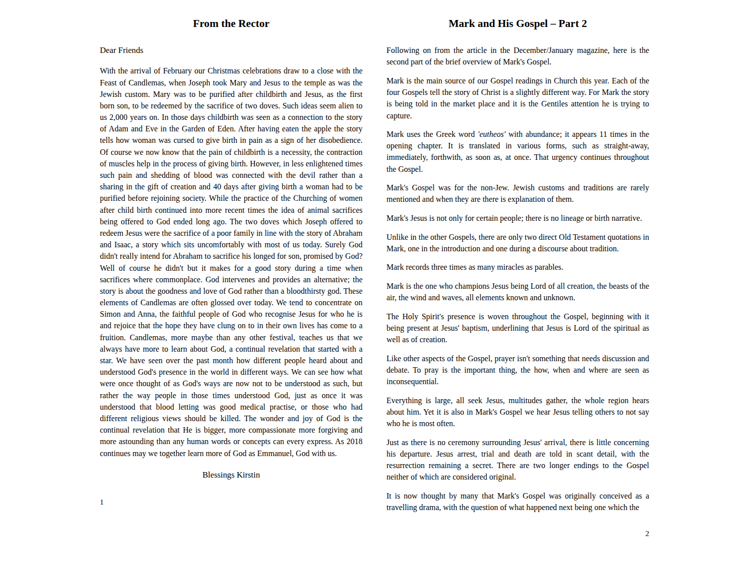From the Rector
Dear Friends
With the arrival of February our Christmas celebrations draw to a close with the Feast of Candlemas, when Joseph took Mary and Jesus to the temple as was the Jewish custom. Mary was to be purified after childbirth and Jesus, as the first born son, to be redeemed by the sacrifice of two doves. Such ideas seem alien to us 2,000 years on. In those days childbirth was seen as a connection to the story of Adam and Eve in the Garden of Eden. After having eaten the apple the story tells how woman was cursed to give birth in pain as a sign of her disobedience. Of course we now know that the pain of childbirth is a necessity, the contraction of muscles help in the process of giving birth. However, in less enlightened times such pain and shedding of blood was connected with the devil rather than a sharing in the gift of creation and 40 days after giving birth a woman had to be purified before rejoining society. While the practice of the Churching of women after child birth continued into more recent times the idea of animal sacrifices being offered to God ended long ago. The two doves which Joseph offered to redeem Jesus were the sacrifice of a poor family in line with the story of Abraham and Isaac, a story which sits uncomfortably with most of us today. Surely God didn't really intend for Abraham to sacrifice his longed for son, promised by God? Well of course he didn't but it makes for a good story during a time when sacrifices where commonplace. God intervenes and provides an alternative; the story is about the goodness and love of God rather than a bloodthirsty god. These elements of Candlemas are often glossed over today. We tend to concentrate on Simon and Anna, the faithful people of God who recognise Jesus for who he is and rejoice that the hope they have clung on to in their own lives has come to a fruition. Candlemas, more maybe than any other festival, teaches us that we always have more to learn about God, a continual revelation that started with a star. We have seen over the past month how different people heard about and understood God's presence in the world in different ways. We can see how what were once thought of as God's ways are now not to be understood as such, but rather the way people in those times understood God, just as once it was understood that blood letting was good medical practise, or those who had different religious views should be killed. The wonder and joy of God is the continual revelation that He is bigger, more compassionate more forgiving and more astounding than any human words or concepts can every express. As 2018 continues may we together learn more of God as Emmanuel, God with us.
Blessings Kirstin
1
Mark and His Gospel – Part 2
Following on from the article in the December/January magazine, here is the second part of the brief overview of Mark's Gospel.
Mark is the main source of our Gospel readings in Church this year. Each of the four Gospels tell the story of Christ is a slightly different way. For Mark the story is being told in the market place and it is the Gentiles attention he is trying to capture.
Mark uses the Greek word 'eutheos' with abundance; it appears 11 times in the opening chapter. It is translated in various forms, such as straight-away, immediately, forthwith, as soon as, at once. That urgency continues throughout the Gospel.
Mark's Gospel was for the non-Jew. Jewish customs and traditions are rarely mentioned and when they are there is explanation of them.
Mark's Jesus is not only for certain people; there is no lineage or birth narrative.
Unlike in the other Gospels, there are only two direct Old Testament quotations in Mark, one in the introduction and one during a discourse about tradition.
Mark records three times as many miracles as parables.
Mark is the one who champions Jesus being Lord of all creation, the beasts of the air, the wind and waves, all elements known and unknown.
The Holy Spirit's presence is woven throughout the Gospel, beginning with it being present at Jesus' baptism, underlining that Jesus is Lord of the spiritual as well as of creation.
Like other aspects of the Gospel, prayer isn't something that needs discussion and debate. To pray is the important thing, the how, when and where are seen as inconsequential.
Everything is large, all seek Jesus, multitudes gather, the whole region hears about him. Yet it is also in Mark's Gospel we hear Jesus telling others to not say who he is most often.
Just as there is no ceremony surrounding Jesus' arrival, there is little concerning his departure. Jesus arrest, trial and death are told in scant detail, with the resurrection remaining a secret. There are two longer endings to the Gospel neither of which are considered original.
It is now thought by many that Mark's Gospel was originally conceived as a travelling drama, with the question of what happened next being one which the
2